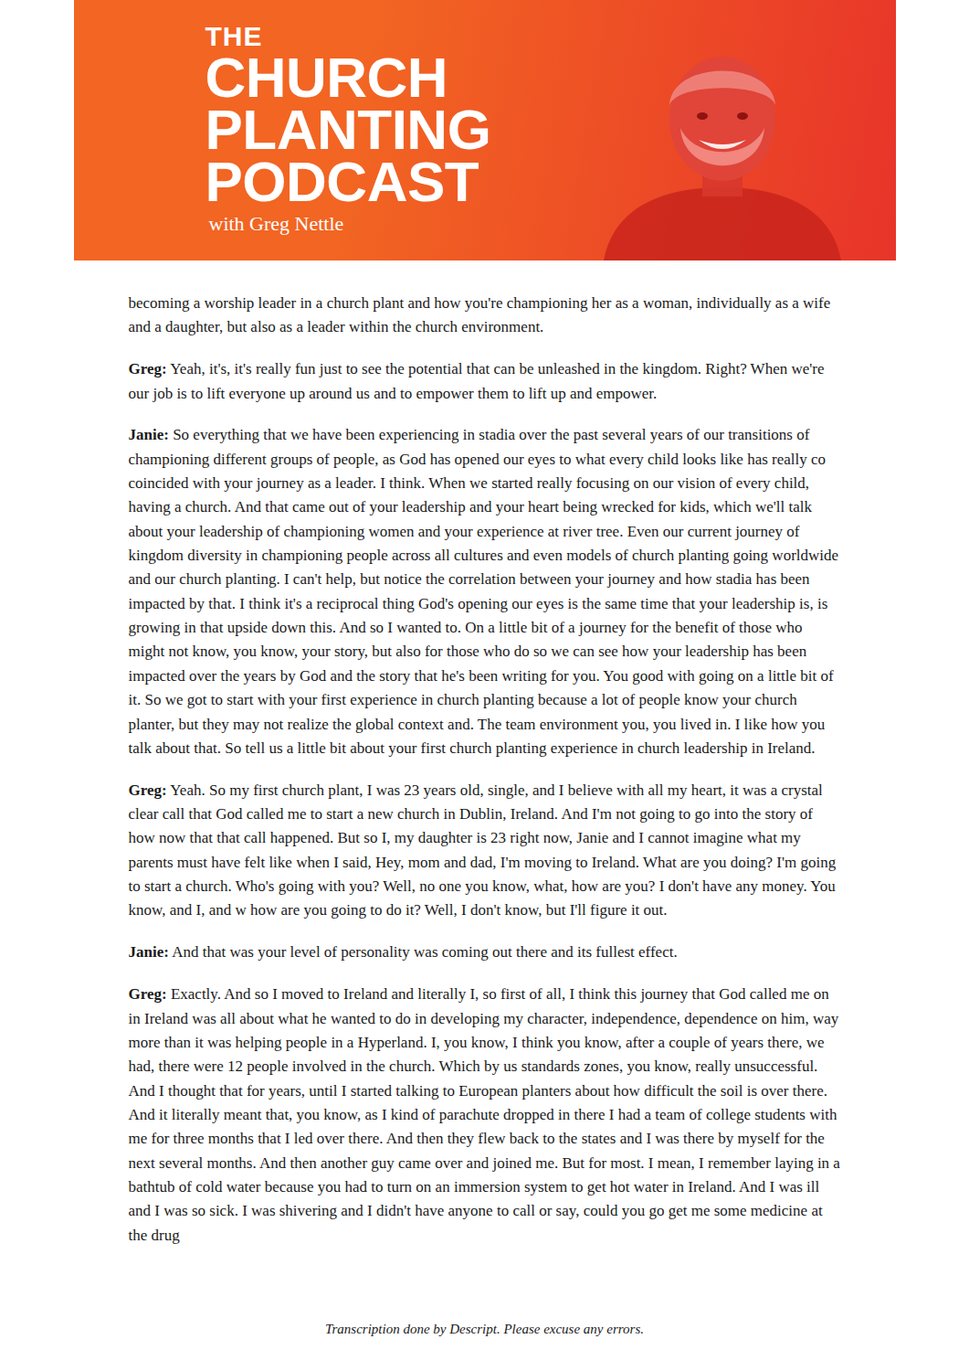The Church Planting Podcast with Greg Nettle
becoming a worship leader in a church plant and how you're championing her as a woman, individually as a wife and a daughter, but also as a leader within the church environment.
Greg: Yeah, it's, it's really fun just to see the potential that can be unleashed in the kingdom. Right? When we're our job is to lift everyone up around us and to empower them to lift up and empower.
Janie: So everything that we have been experiencing in stadia over the past several years of our transitions of championing different groups of people, as God has opened our eyes to what every child looks like has really co coincided with your journey as a leader. I think. When we started really focusing on our vision of every child, having a church. And that came out of your leadership and your heart being wrecked for kids, which we'll talk about your leadership of championing women and your experience at river tree. Even our current journey of kingdom diversity in championing people across all cultures and even models of church planting going worldwide and our church planting. I can't help, but notice the correlation between your journey and how stadia has been impacted by that. I think it's a reciprocal thing God's opening our eyes is the same time that your leadership is, is growing in that upside down this. And so I wanted to. On a little bit of a journey for the benefit of those who might not know, you know, your story, but also for those who do so we can see how your leadership has been impacted over the years by God and the story that he's been writing for you. You good with going on a little bit of it. So we got to start with your first experience in church planting because a lot of people know your church planter, but they may not realize the global context and. The team environment you, you lived in. I like how you talk about that. So tell us a little bit about your first church planting experience in church leadership in Ireland.
Greg: Yeah. So my first church plant, I was 23 years old, single, and I believe with all my heart, it was a crystal clear call that God called me to start a new church in Dublin, Ireland. And I'm not going to go into the story of how now that that call happened. But so I, my daughter is 23 right now, Janie and I cannot imagine what my parents must have felt like when I said, Hey, mom and dad, I'm moving to Ireland. What are you doing? I'm going to start a church. Who's going with you? Well, no one you know, what, how are you? I don't have any money. You know, and I, and w how are you going to do it? Well, I don't know, but I'll figure it out.
Janie: And that was your level of personality was coming out there and its fullest effect.
Greg: Exactly. And so I moved to Ireland and literally I, so first of all, I think this journey that God called me on in Ireland was all about what he wanted to do in developing my character, independence, dependence on him, way more than it was helping people in a Hyperland. I, you know, I think you know, after a couple of years there, we had, there were 12 people involved in the church. Which by us standards zones, you know, really unsuccessful. And I thought that for years, until I started talking to European planters about how difficult the soil is over there. And it literally meant that, you know, as I kind of parachute dropped in there I had a team of college students with me for three months that I led over there. And then they flew back to the states and I was there by myself for the next several months. And then another guy came over and joined me. But for most. I mean, I remember laying in a bathtub of cold water because you had to turn on an immersion system to get hot water in Ireland. And I was ill and I was so sick. I was shivering and I didn't have anyone to call or say, could you go get me some medicine at the drug
Transcription done by Descript. Please excuse any errors.